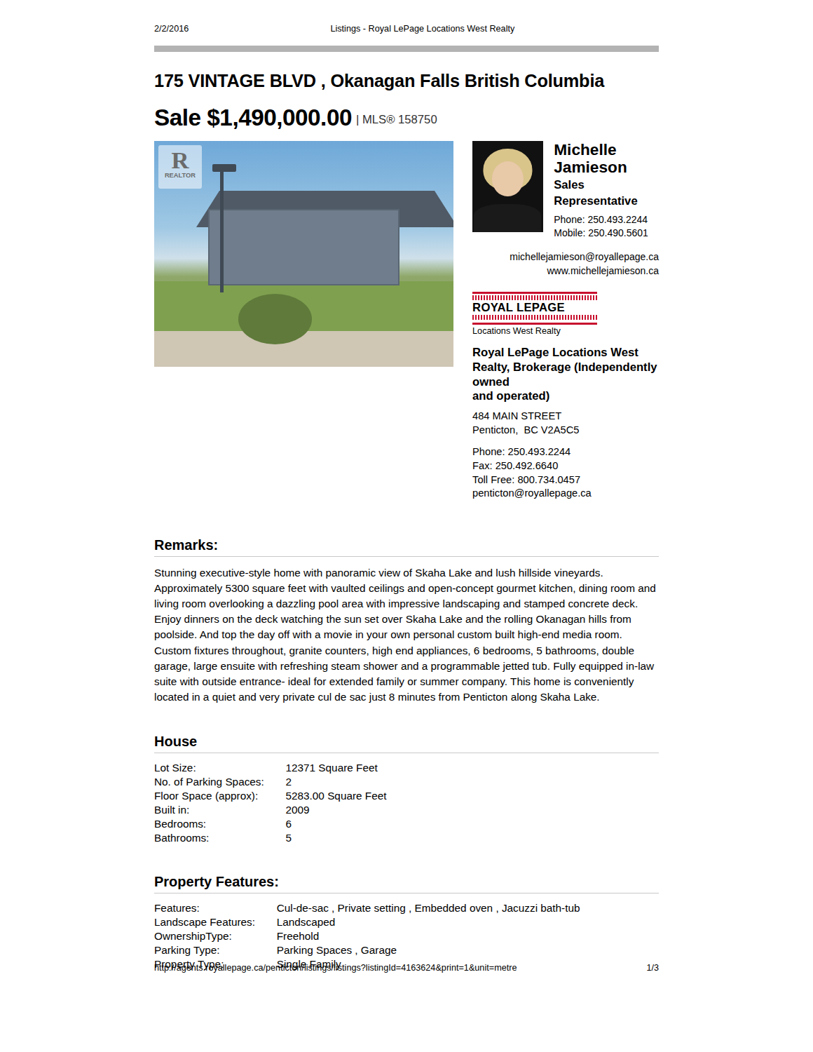2/2/2016
Listings - Royal LePage Locations West Realty
175 VINTAGE BLVD , Okanagan Falls British Columbia
Sale $1,490,000.00| MLS® 158750
RREALTOR
Michelle Jamieson
Sales Representative
Phone: 250.493.2244
Mobile: 250.490.5601
michellejamieson@royallepage.ca
www.michellejamieson.ca
ROYAL LEPAGE
Locations West Realty
Royal LePage Locations West
Realty, Brokerage (Independently owned
and operated)
484 MAIN STREET
Penticton, BC V2A5C5
Phone: 250.493.2244
Fax: 250.492.6640
Toll Free: 800.734.0457
penticton@royallepage.ca
Remarks:
Stunning executive-style home with panoramic view of Skaha Lake and lush hillside vineyards. Approximately 5300 square feet with vaulted ceilings and open-concept gourmet kitchen, dining room and living room overlooking a dazzling pool area with impressive landscaping and stamped concrete deck. Enjoy dinners on the deck watching the sun set over Skaha Lake and the rolling Okanagan hills from poolside. And top the day off with a movie in your own personal custom built high-end media room. Custom fixtures throughout, granite counters, high end appliances, 6 bedrooms, 5 bathrooms, double garage, large ensuite with refreshing steam shower and a programmable jetted tub. Fully equipped in-law suite with outside entrance- ideal for extended family or summer company. This home is conveniently located in a quiet and very private cul de sac just 8 minutes from Penticton along Skaha Lake.
House
| Lot Size: | 12371 Square Feet |
| No. of Parking Spaces: | 2 |
| Floor Space (approx): | 5283.00 Square Feet |
| Built in: | 2009 |
| Bedrooms: | 6 |
| Bathrooms: | 5 |
Property Features:
| Features: | Cul-de-sac , Private setting , Embedded oven , Jacuzzi bath-tub |
| Landscape Features: | Landscaped |
| OwnershipType: | Freehold |
| Parking Type: | Parking Spaces , Garage |
| Property Type: | Single Family |
http://agents.royallepage.ca/penticton/listings/listings?listingId=4163624&print=1&unit=metre
1/3